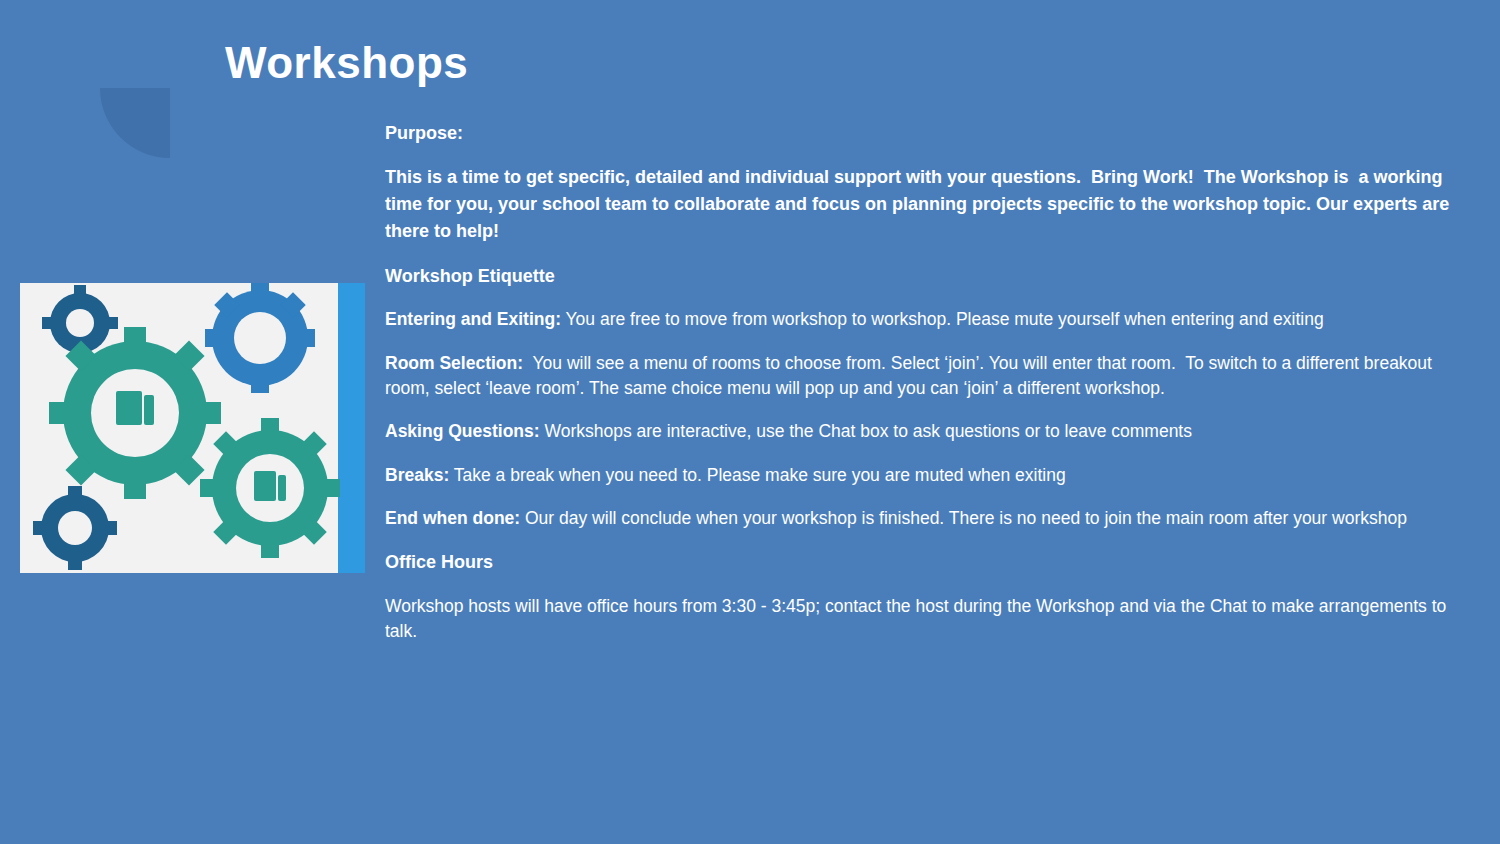Workshops
Purpose:
This is a time to get specific, detailed and individual support with your questions. Bring Work! The Workshop is a working time for you, your school team to collaborate and focus on planning projects specific to the workshop topic. Our experts are there to help!
Workshop Etiquette
Entering and Exiting: You are free to move from workshop to workshop. Please mute yourself when entering and exiting
Room Selection: You will see a menu of rooms to choose from. Select ‘join’. You will enter that room. To switch to a different breakout room, select ‘leave room’. The same choice menu will pop up and you can ‘join’ a different workshop.
Asking Questions: Workshops are interactive, use the Chat box to ask questions or to leave comments
Breaks: Take a break when you need to. Please make sure you are muted when exiting
End when done: Our day will conclude when your workshop is finished. There is no need to join the main room after your workshop
Office Hours
Workshop hosts will have office hours from 3:30 - 3:45p; contact the host during the Workshop and via the Chat to make arrangements to talk.